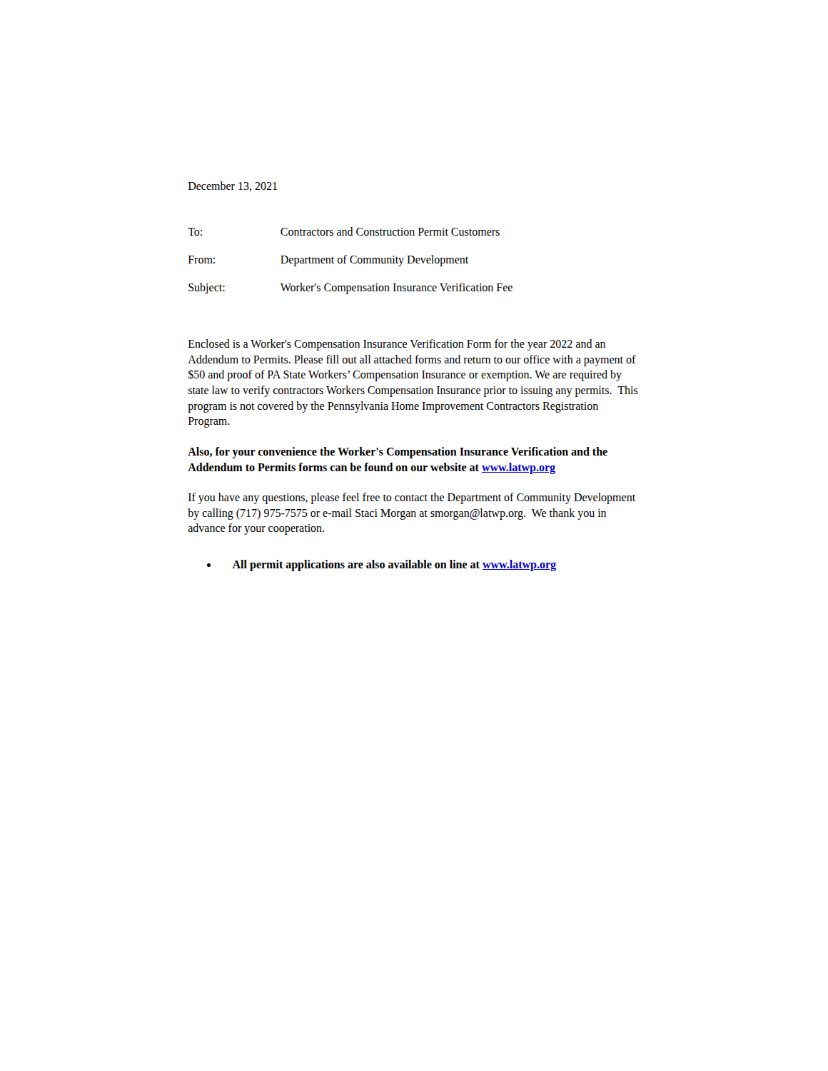December 13, 2021
| To: | Contractors and Construction Permit Customers |
| From: | Department of Community Development |
| Subject: | Worker's Compensation Insurance Verification Fee |
Enclosed is a Worker's Compensation Insurance Verification Form for the year 2022 and an Addendum to Permits. Please fill out all attached forms and return to our office with a payment of $50 and proof of PA State Workers’ Compensation Insurance or exemption. We are required by state law to verify contractors Workers Compensation Insurance prior to issuing any permits. This program is not covered by the Pennsylvania Home Improvement Contractors Registration Program.
Also, for your convenience the Worker's Compensation Insurance Verification and the Addendum to Permits forms can be found on our website at www.latwp.org
If you have any questions, please feel free to contact the Department of Community Development by calling (717) 975-7575 or e-mail Staci Morgan at smorgan@latwp.org. We thank you in advance for your cooperation.
All permit applications are also available on line at www.latwp.org